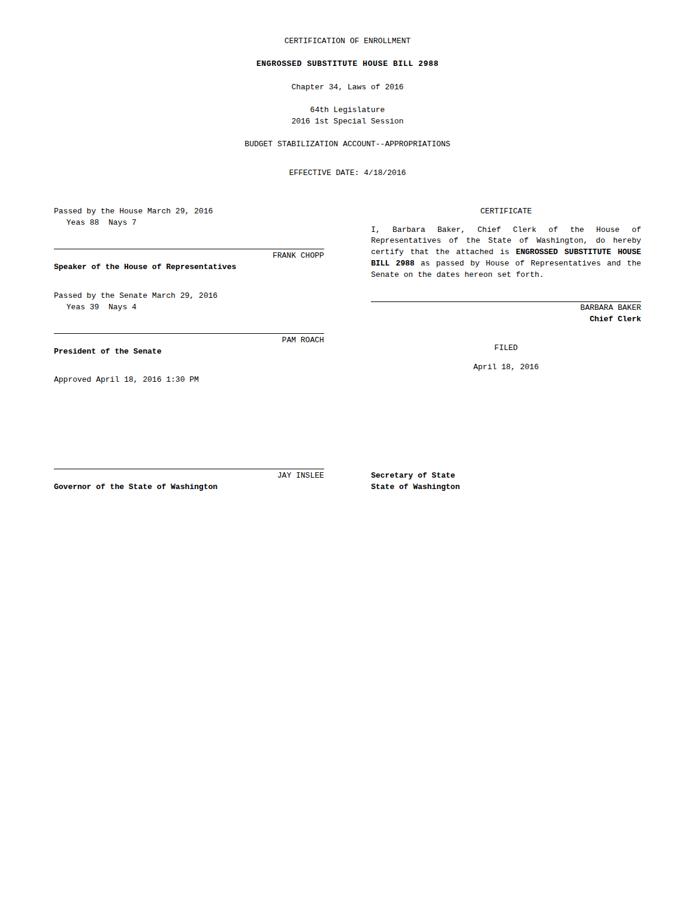CERTIFICATION OF ENROLLMENT
ENGROSSED SUBSTITUTE HOUSE BILL 2988
Chapter 34, Laws of 2016
64th Legislature
2016 1st Special Session
BUDGET STABILIZATION ACCOUNT--APPROPRIATIONS
EFFECTIVE DATE: 4/18/2016
Passed by the House March 29, 2016
Yeas 88 Nays 7
FRANK CHOPP
Speaker of the House of Representatives
Passed by the Senate March 29, 2016
Yeas 39 Nays 4
PAM ROACH
President of the Senate
Approved April 18, 2016 1:30 PM
CERTIFICATE
I, Barbara Baker, Chief Clerk of the House of Representatives of the State of Washington, do hereby certify that the attached is ENGROSSED SUBSTITUTE HOUSE BILL 2988 as passed by House of Representatives and the Senate on the dates hereon set forth.
BARBARA BAKER
Chief Clerk
FILED
April 18, 2016
JAY INSLEE
Governor of the State of Washington
Secretary of State
State of Washington